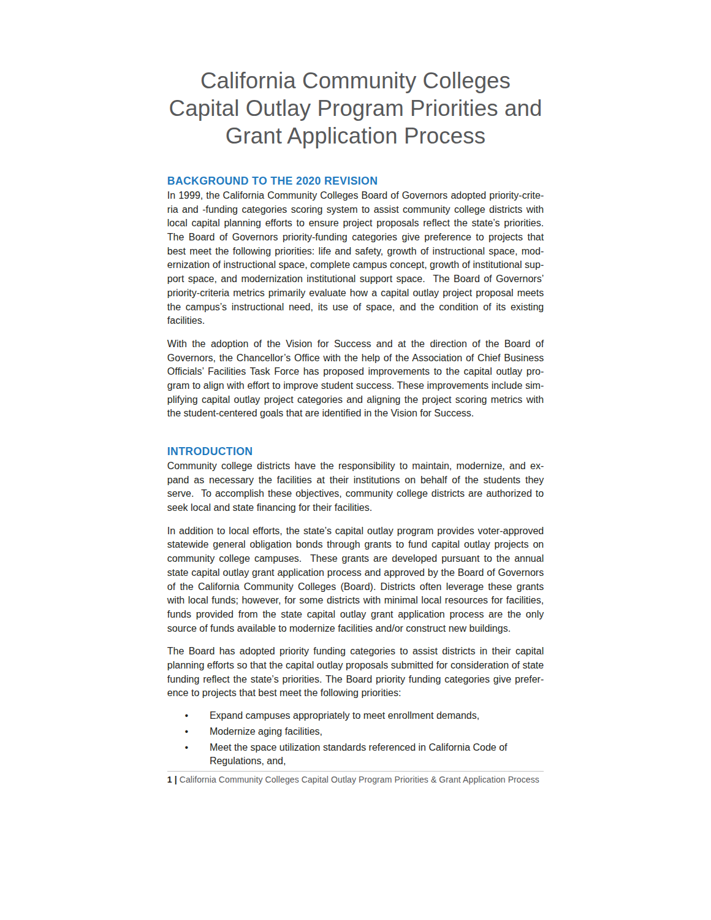California Community Colleges
Capital Outlay Program Priorities and
Grant Application Process
Background to the 2020 Revision
In 1999, the California Community Colleges Board of Governors adopted priority-criteria and -funding categories scoring system to assist community college districts with local capital planning efforts to ensure project proposals reflect the state’s priorities. The Board of Governors priority-funding categories give preference to projects that best meet the following priorities: life and safety, growth of instructional space, modernization of instructional space, complete campus concept, growth of institutional support space, and modernization institutional support space. The Board of Governors’ priority-criteria metrics primarily evaluate how a capital outlay project proposal meets the campus’s instructional need, its use of space, and the condition of its existing facilities.
With the adoption of the Vision for Success and at the direction of the Board of Governors, the Chancellor’s Office with the help of the Association of Chief Business Officials’ Facilities Task Force has proposed improvements to the capital outlay program to align with effort to improve student success. These improvements include simplifying capital outlay project categories and aligning the project scoring metrics with the student-centered goals that are identified in the Vision for Success.
Introduction
Community college districts have the responsibility to maintain, modernize, and expand as necessary the facilities at their institutions on behalf of the students they serve. To accomplish these objectives, community college districts are authorized to seek local and state financing for their facilities.
In addition to local efforts, the state’s capital outlay program provides voter-approved statewide general obligation bonds through grants to fund capital outlay projects on community college campuses. These grants are developed pursuant to the annual state capital outlay grant application process and approved by the Board of Governors of the California Community Colleges (Board). Districts often leverage these grants with local funds; however, for some districts with minimal local resources for facilities, funds provided from the state capital outlay grant application process are the only source of funds available to modernize facilities and/or construct new buildings.
The Board has adopted priority funding categories to assist districts in their capital planning efforts so that the capital outlay proposals submitted for consideration of state funding reflect the state’s priorities. The Board priority funding categories give preference to projects that best meet the following priorities:
•Expand campuses appropriately to meet enrollment demands,
•Modernize aging facilities,
•Meet the space utilization standards referenced in California Code of Regulations, and,
1 | California Community Colleges Capital Outlay Program Priorities & Grant Application Process